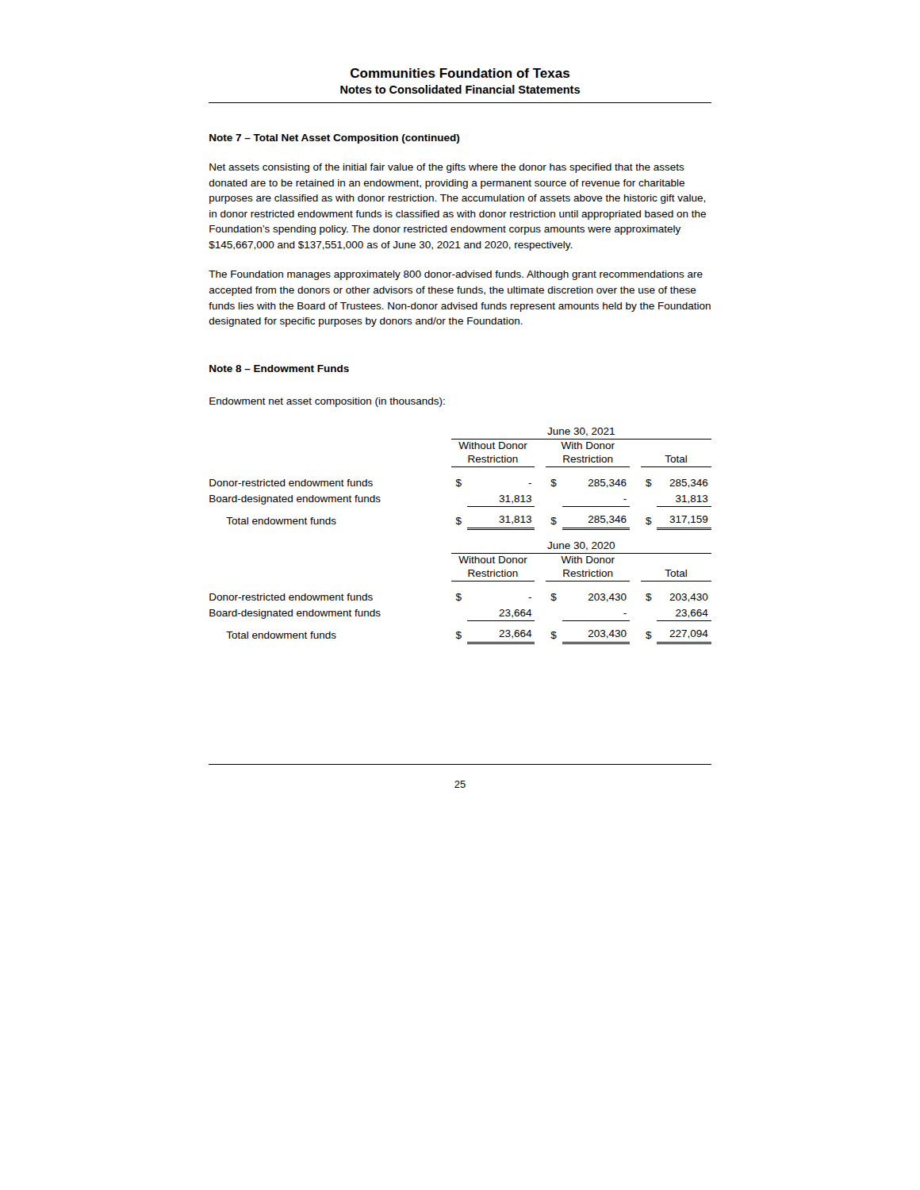Communities Foundation of Texas
Notes to Consolidated Financial Statements
Note 7 – Total Net Asset Composition (continued)
Net assets consisting of the initial fair value of the gifts where the donor has specified that the assets donated are to be retained in an endowment, providing a permanent source of revenue for charitable purposes are classified as with donor restriction. The accumulation of assets above the historic gift value, in donor restricted endowment funds is classified as with donor restriction until appropriated based on the Foundation’s spending policy. The donor restricted endowment corpus amounts were approximately $145,667,000 and $137,551,000 as of June 30, 2021 and 2020, respectively.
The Foundation manages approximately 800 donor-advised funds. Although grant recommendations are accepted from the donors or other advisors of these funds, the ultimate discretion over the use of these funds lies with the Board of Trustees. Non-donor advised funds represent amounts held by the Foundation designated for specific purposes by donors and/or the Foundation.
Note 8 – Endowment Funds
Endowment net asset composition (in thousands):
| | | June 30, 2021 |
| | | Without Donor | | With Donor | | |
| | | Restriction | | Restriction | | Total |
| Donor-restricted endowment funds | | $ | - | | $ | 285,346 | | $ | 285,346 |
| Board-designated endowment funds | | | 31,813 | | | - | | | 31,813 |
| Total endowment funds | | $ | 31,813 | | $ | 285,346 | | $ | 317,159 |
| | | June 30, 2020 |
| | | Without Donor | | With Donor | | |
| | | Restriction | | Restriction | | Total |
| Donor-restricted endowment funds | | $ | - | | $ | 203,430 | | $ | 203,430 |
| Board-designated endowment funds | | | 23,664 | | | - | | | 23,664 |
| Total endowment funds | | $ | 23,664 | | $ | 203,430 | | $ | 227,094 |
25